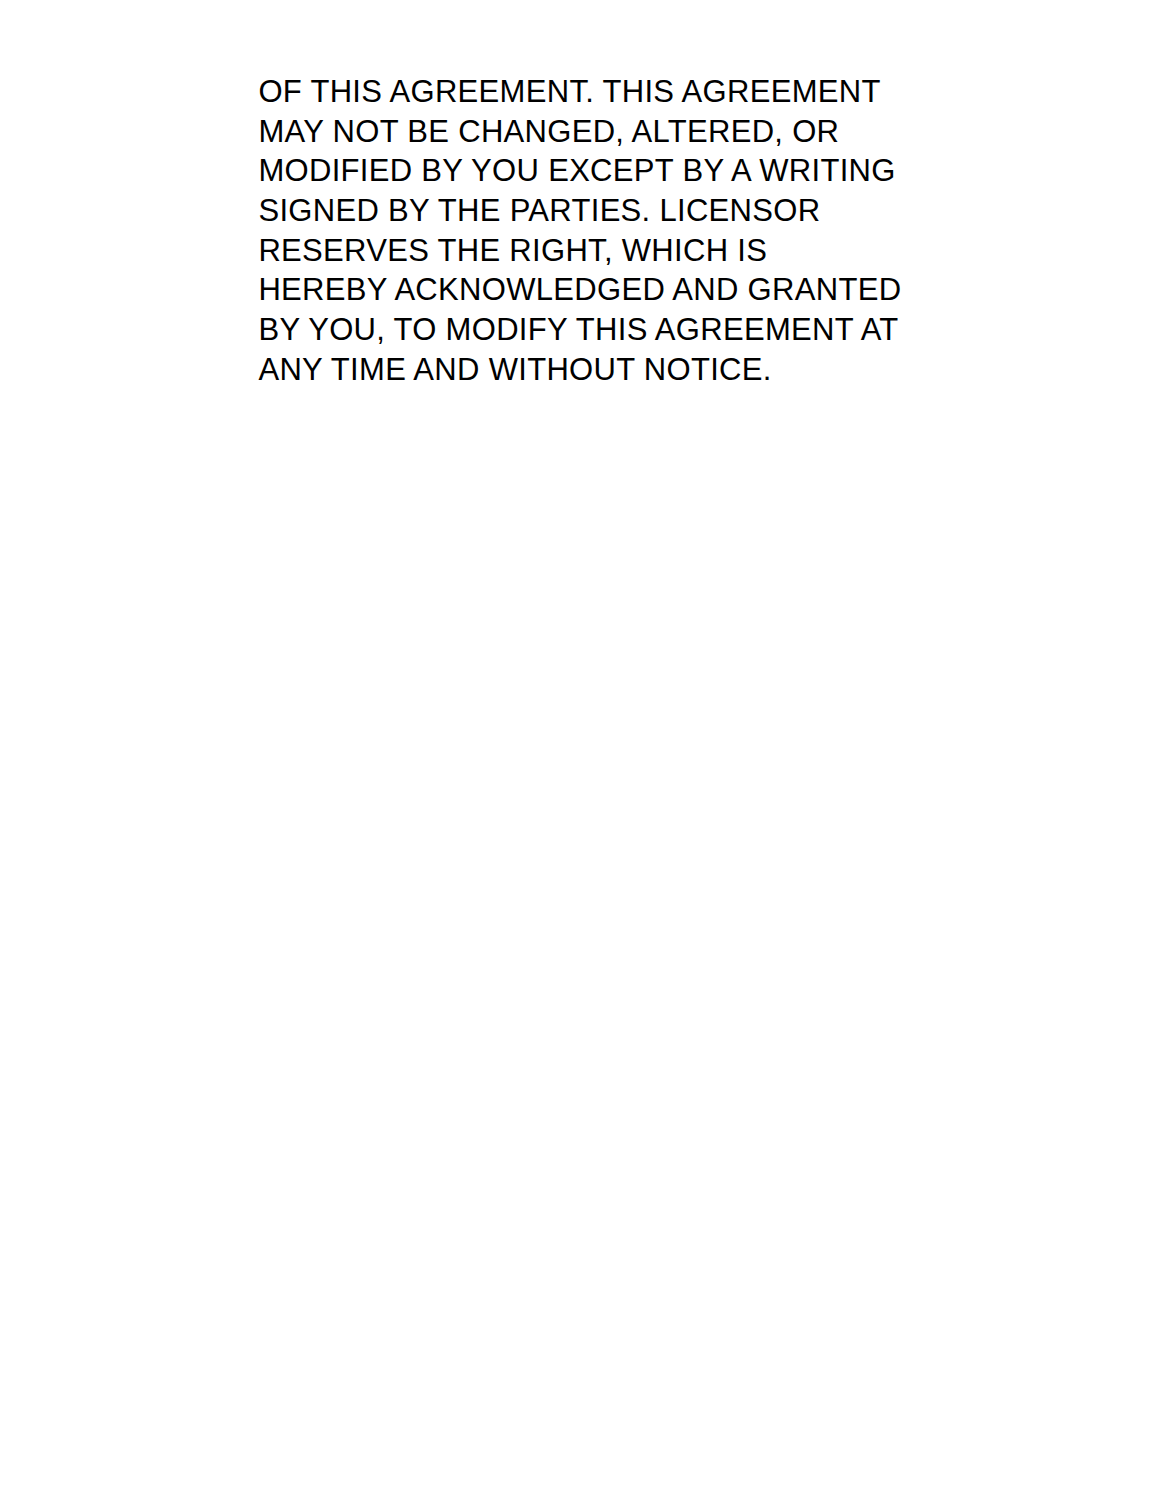of this Agreement. This Agreement may not be changed, altered, or modified by you except by a writing signed by the parties. Licensor reserves the right, which is hereby acknowledged and granted by you, to modify this Agreement at any time and without notice.